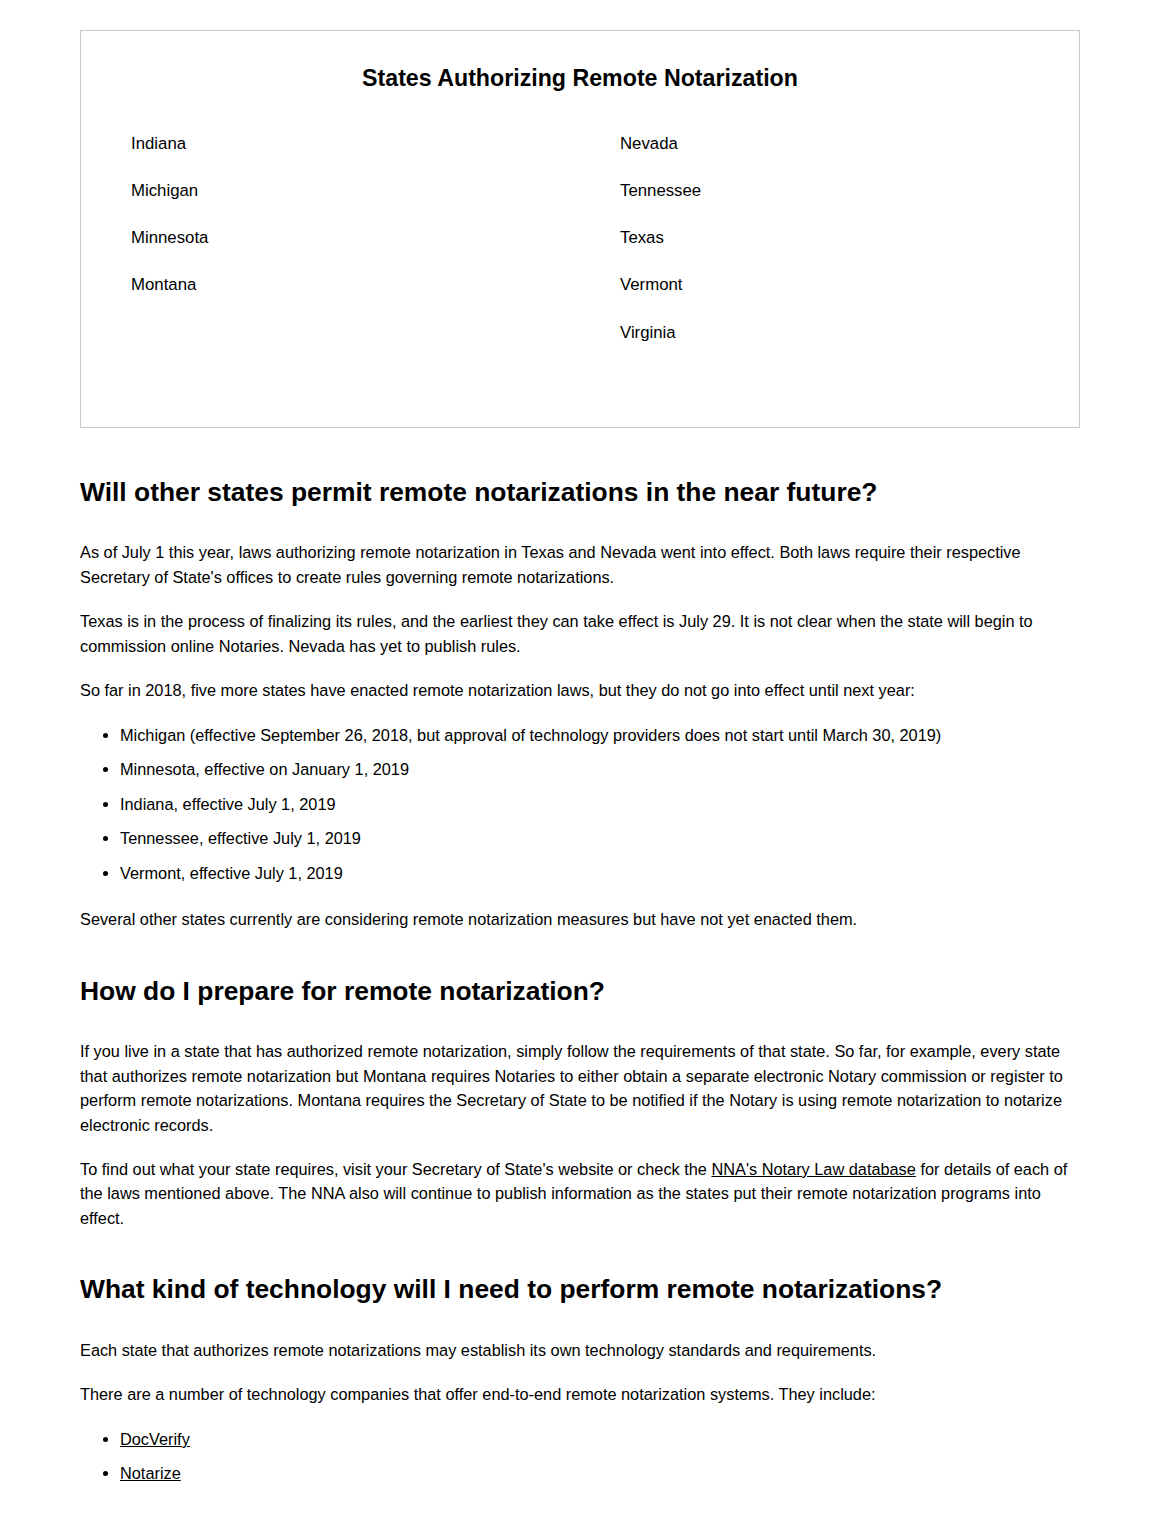States Authorizing Remote Notarization
Indiana
Michigan
Minnesota
Montana
Nevada
Tennessee
Texas
Vermont
Virginia
Will other states permit remote notarizations in the near future?
As of July 1 this year, laws authorizing remote notarization in Texas and Nevada went into effect. Both laws require their respective Secretary of State's offices to create rules governing remote notarizations.
Texas is in the process of finalizing its rules, and the earliest they can take effect is July 29. It is not clear when the state will begin to commission online Notaries. Nevada has yet to publish rules.
So far in 2018, five more states have enacted remote notarization laws, but they do not go into effect until next year:
Michigan (effective September 26, 2018, but approval of technology providers does not start until March 30, 2019)
Minnesota, effective on January 1, 2019
Indiana, effective July 1, 2019
Tennessee, effective July 1, 2019
Vermont, effective July 1, 2019
Several other states currently are considering remote notarization measures but have not yet enacted them.
How do I prepare for remote notarization?
If you live in a state that has authorized remote notarization, simply follow the requirements of that state. So far, for example, every state that authorizes remote notarization but Montana requires Notaries to either obtain a separate electronic Notary commission or register to perform remote notarizations. Montana requires the Secretary of State to be notified if the Notary is using remote notarization to notarize electronic records.
To find out what your state requires, visit your Secretary of State's website or check the NNA's Notary Law database for details of each of the laws mentioned above. The NNA also will continue to publish information as the states put their remote notarization programs into effect.
What kind of technology will I need to perform remote notarizations?
Each state that authorizes remote notarizations may establish its own technology standards and requirements.
There are a number of technology companies that offer end-to-end remote notarization systems. They include:
DocVerify
Notarize